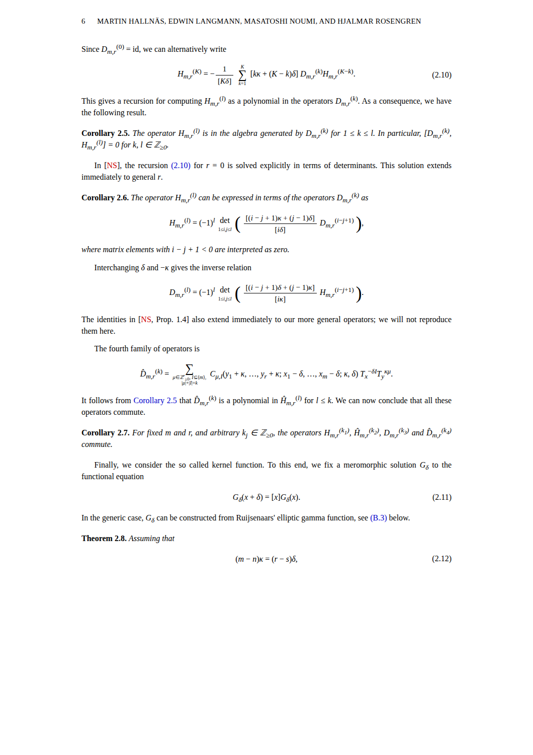6 MARTIN HALLNÄS, EDWIN LANGMANN, MASATOSHI NOUMI, AND HJALMAR ROSENGREN
Since Dm,r(0) = id, we can alternatively write
Hm,r(K) = −1[Kδ] K∑k=1 [kκ + (K − k)δ] Dm,r(k)Hm,r(K−k). (2.10)
This gives a recursion for computing Hm,r(l) as a polynomial in the operators Dm,r(k). As a consequence, we have the following result.
Corollary 2.5. The operator Hm,r(l) is in the algebra generated by Dm,r(k) for 1 ≤ k ≤ l. In particular, [Dm,r(k), Hm,r(l)] = 0 for k, l ∈ ℤ≥0.
In [NS], the recursion (2.10) for r = 0 is solved explicitly in terms of determinants. This solution extends immediately to general r.
Corollary 2.6. The operator Hm,r(l) can be expressed in terms of the operators Dm,r(k) as
Hm,r(l) = (−1)l det 1≤i,j≤l ( [(i − j + 1)κ + (j − 1)δ][iδ] Dm,r(i−j+1) ),
where matrix elements with i − j + 1 < 0 are interpreted as zero.
Interchanging δ and −κ gives the inverse relation
Dm,r(l) = (−1)l det 1≤i,j≤l ( [(i − j + 1)δ + (j − 1)κ][iκ] Hm,r(i−j+1) ).
The identities in [NS, Prop. 1.4] also extend immediately to our more general operators; we will not reproduce them here.
The fourth family of operators is
D̂m,r(k) = ∑μ∈ℤr≥0, I⊆⟨m⟩,|μ|+|I|=k Cμ,I(y1 + κ, …, yr + κ; x1 − δ, …, xm − δ; κ, δ) Tx−δITyκμ.
It follows from Corollary 2.5 that D̂m,r(k) is a polynomial in Ĥm,r(l) for l ≤ k. We can now conclude that all these operators commute.
Corollary 2.7. For fixed m and r, and arbitrary kj ∈ ℤ≥0, the operators Hm,r(k1), Ĥm,r(k2), Dm,r(k3) and D̂m,r(k4) commute.
Finally, we consider the so called kernel function. To this end, we fix a meromorphic solution Gδ to the functional equation
Gδ(x + δ) = [x]Gδ(x). (2.11)
In the generic case, Gδ can be constructed from Ruijsenaars' elliptic gamma function, see (B.3) below.
Theorem 2.8. Assuming that
(m − n)κ = (r − s)δ, (2.12)